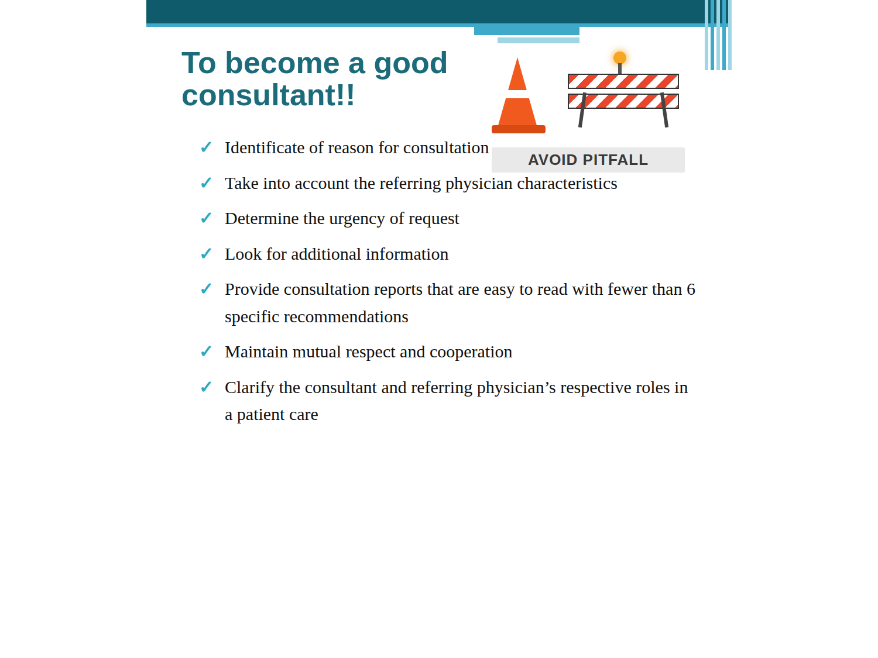To become a good consultant!!
Avoid Pitfall
Identificate of reason for consultation
Take into account the referring physician characteristics
Determine the urgency of request
Look for additional information
Provide consultation reports that are easy to read with fewer than 6 specific recommendations
Maintain mutual respect and cooperation
Clarify the consultant and referring physician’s respective roles in a patient care